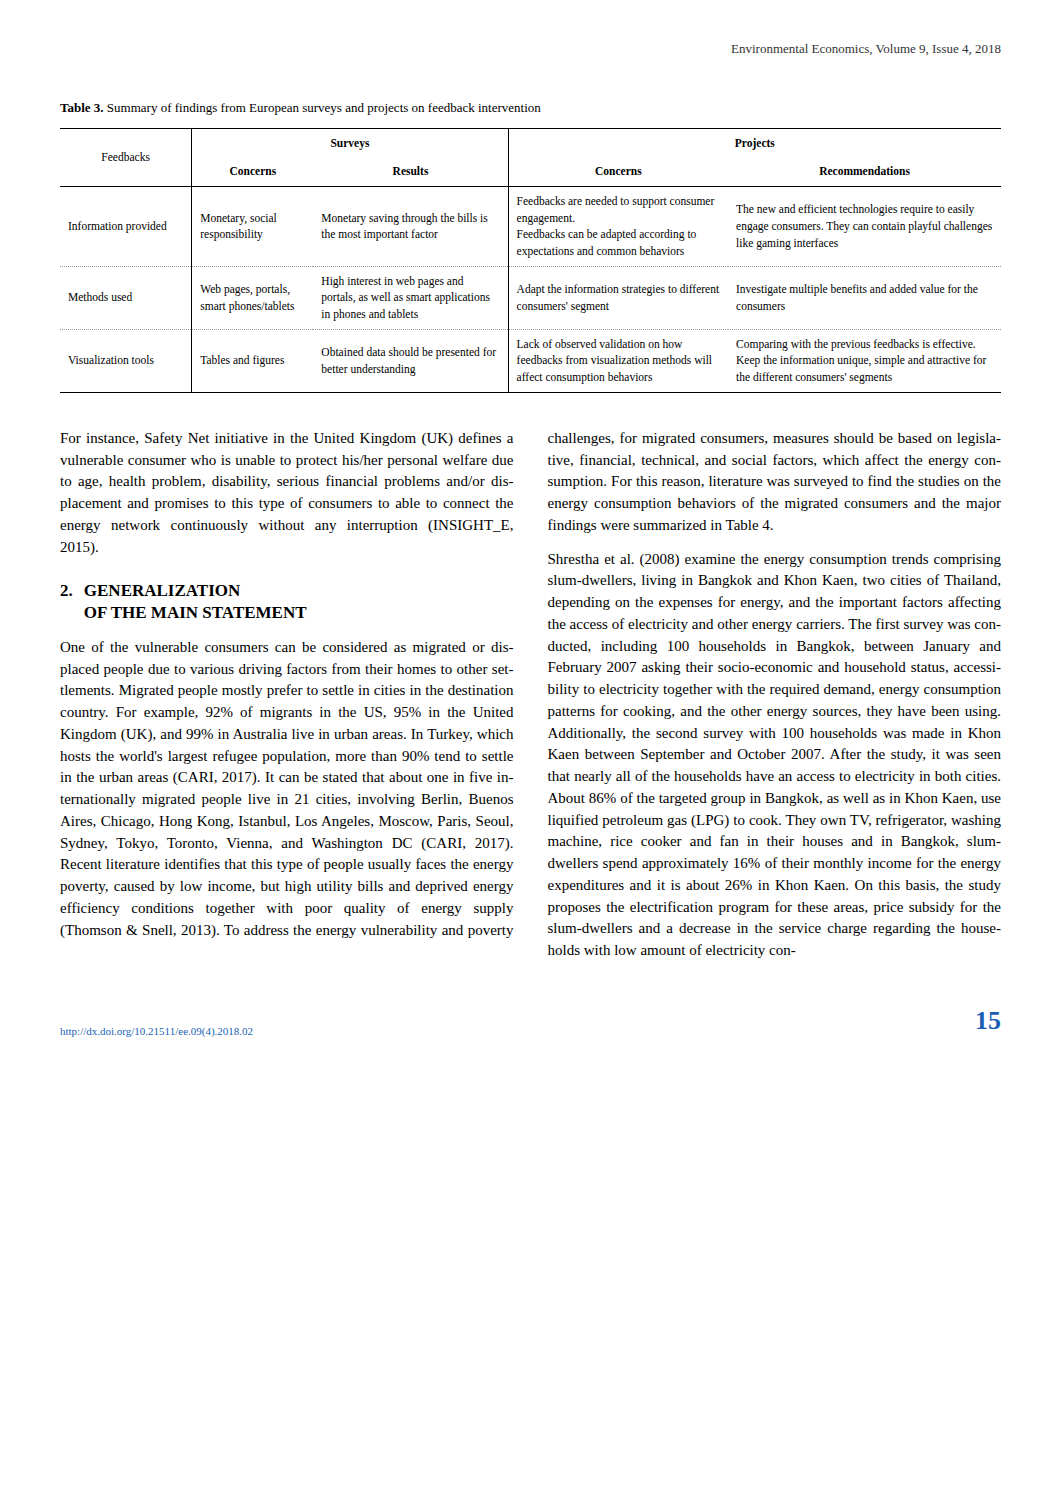Environmental Economics, Volume 9, Issue 4, 2018
Table 3. Summary of findings from European surveys and projects on feedback intervention
| Feedbacks | Surveys | Projects |
| --- | --- | --- |
| Concerns | Results | Concerns | Recommendations |
| Information provided | Monetary, social responsibility | Monetary saving through the bills is the most important factor | Feedbacks are needed to support consumer engagement. Feedbacks can be adapted according to expectations and common behaviors | The new and efficient technologies require to easily engage consumers. They can contain playful challenges like gaming interfaces |
| Methods used | Web pages, portals, smart phones/tablets | High interest in web pages and portals, as well as smart applications in phones and tablets | Adapt the information strategies to different consumers' segment | Investigate multiple benefits and added value for the consumers |
| Visualization tools | Tables and figures | Obtained data should be presented for better understanding | Lack of observed validation on how feedbacks from visualization methods will affect consumption behaviors | Comparing with the previous feedbacks is effective. Keep the information unique, simple and attractive for the different consumers' segments |
For instance, Safety Net initiative in the United Kingdom (UK) defines a vulnerable consumer who is unable to protect his/her personal welfare due to age, health problem, disability, serious financial problems and/or displacement and promises to this type of consumers to able to connect the energy network continuously without any interruption (INSIGHT_E, 2015).
2. GENERALIZATION
OF THE MAIN STATEMENT
One of the vulnerable consumers can be considered as migrated or displaced people due to various driving factors from their homes to other settlements. Migrated people mostly prefer to settle in cities in the destination country. For example, 92% of migrants in the US, 95% in the United Kingdom (UK), and 99% in Australia live in urban areas. In Turkey, which hosts the world's largest refugee population, more than 90% tend to settle in the urban areas (CARI, 2017). It can be stated that about one in five internationally migrated people live in 21 cities, involving Berlin, Buenos Aires, Chicago, Hong Kong, Istanbul, Los Angeles, Moscow, Paris, Seoul, Sydney, Tokyo, Toronto, Vienna, and Washington DC (CARI, 2017). Recent literature identifies that this type of people usually faces the energy poverty, caused by low income, but high utility bills and deprived energy efficiency conditions together with poor quality of energy supply (Thomson & Snell, 2013). To address the energy vulnerability and poverty challenges, for migrated consumers, measures should be based on legislative, financial, technical, and social factors, which affect the energy consumption. For this reason, literature was surveyed to find the studies on the energy consumption behaviors of the migrated consumers and the major findings were summarized in Table 4.
Shrestha et al. (2008) examine the energy consumption trends comprising slum-dwellers, living in Bangkok and Khon Kaen, two cities of Thailand, depending on the expenses for energy, and the important factors affecting the access of electricity and other energy carriers. The first survey was conducted, including 100 households in Bangkok, between January and February 2007 asking their socio-economic and household status, accessibility to electricity together with the required demand, energy consumption patterns for cooking, and the other energy sources, they have been using. Additionally, the second survey with 100 households was made in Khon Kaen between September and October 2007. After the study, it was seen that nearly all of the households have an access to electricity in both cities. About 86% of the targeted group in Bangkok, as well as in Khon Kaen, use liquified petroleum gas (LPG) to cook. They own TV, refrigerator, washing machine, rice cooker and fan in their houses and in Bangkok, slum-dwellers spend approximately 16% of their monthly income for the energy expenditures and it is about 26% in Khon Kaen. On this basis, the study proposes the electrification program for these areas, price subsidy for the slum-dwellers and a decrease in the service charge regarding the households with low amount of electricity con-
http://dx.doi.org/10.21511/ee.09(4).2018.02 15